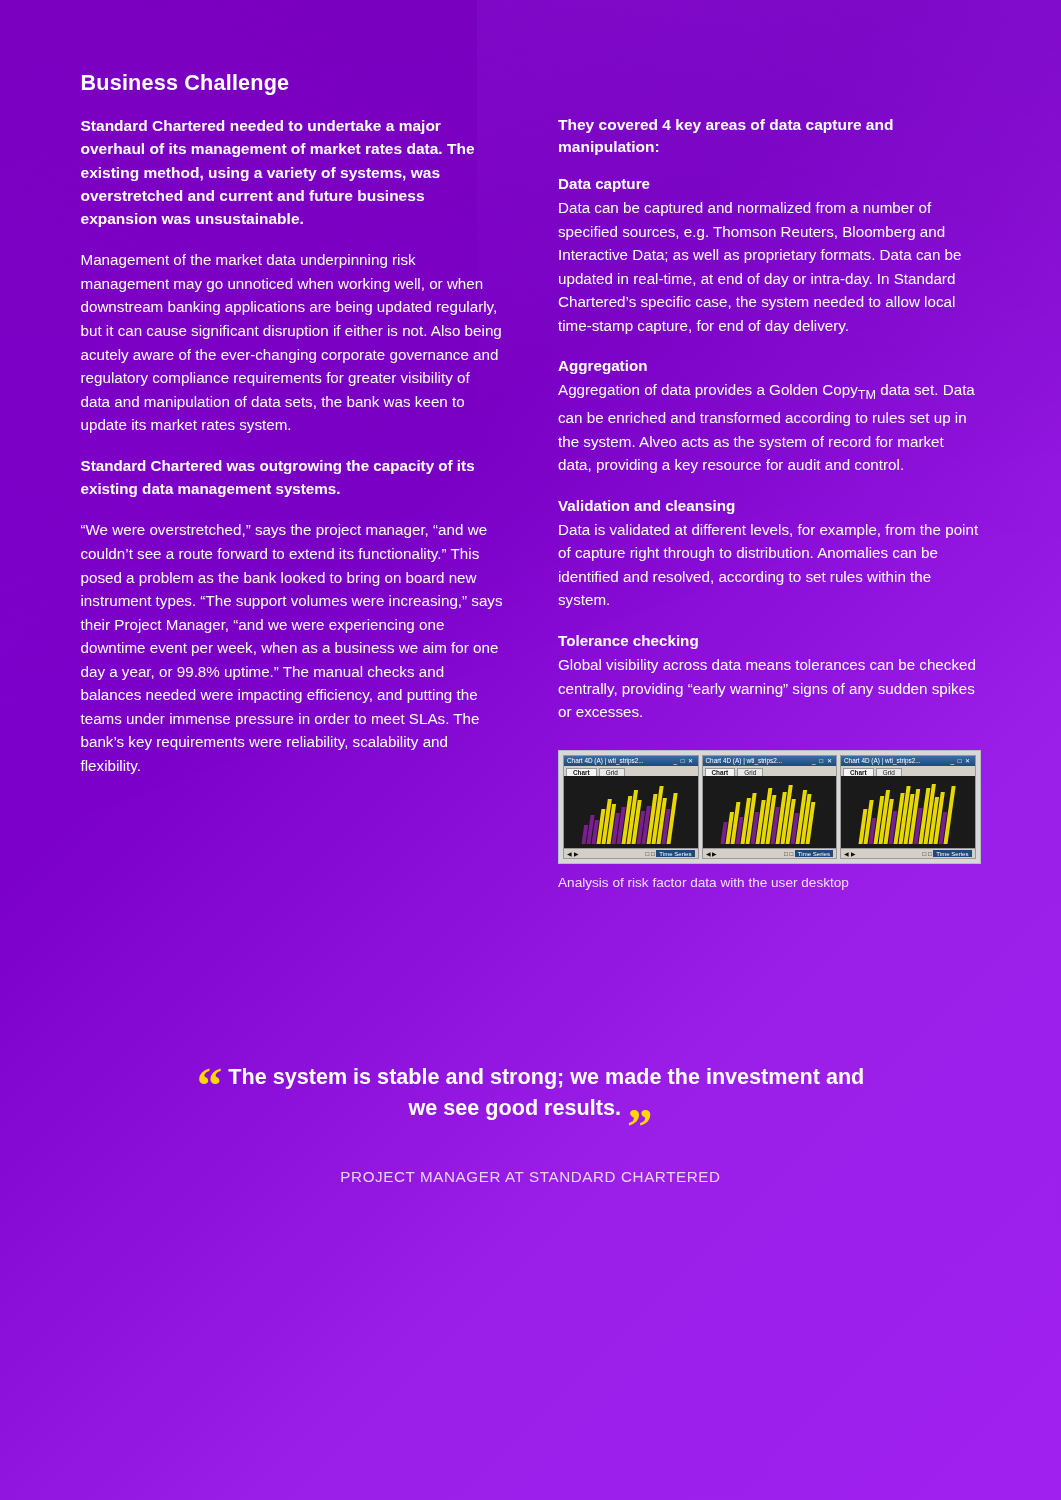Business Challenge
Standard Chartered needed to undertake a major overhaul of its management of market rates data. The existing method, using a variety of systems, was overstretched and current and future business expansion was unsustainable.
Management of the market data underpinning risk management may go unnoticed when working well, or when downstream banking applications are being updated regularly, but it can cause significant disruption if either is not. Also being acutely aware of the ever-changing corporate governance and regulatory compliance requirements for greater visibility of data and manipulation of data sets, the bank was keen to update its market rates system.
Standard Chartered was outgrowing the capacity of its existing data management systems.
“We were overstretched,” says the project manager, “and we couldn’t see a route forward to extend its functionality.” This posed a problem as the bank looked to bring on board new instrument types. “The support volumes were increasing,” says their Project Manager, “and we were experiencing one downtime event per week, when as a business we aim for one day a year, or 99.8% uptime.” The manual checks and balances needed were impacting efficiency, and putting the teams under immense pressure in order to meet SLAs. The bank’s key requirements were reliability, scalability and flexibility.
They covered 4 key areas of data capture and manipulation:
Data capture
Data can be captured and normalized from a number of specified sources, e.g. Thomson Reuters, Bloomberg and Interactive Data; as well as proprietary formats. Data can be updated in real-time, at end of day or intra-day. In Standard Chartered’s specific case, the system needed to allow local time-stamp capture, for end of day delivery.
Aggregation
Aggregation of data provides a Golden CopyTM data set. Data can be enriched and transformed according to rules set up in the system. Alveo acts as the system of record for market data, providing a key resource for audit and control.
Validation and cleansing
Data is validated at different levels, for example, from the point of capture right through to distribution. Anomalies can be identified and resolved, according to set rules within the system.
Tolerance checking
Global visibility across data means tolerances can be checked centrally, providing “early warning” signs of any sudden spikes or excesses.
Chart 4D (A) | wti_strips2..._ □ ✕
Chart Grid
◀ ▶□ □ Time Series
Chart 4D (A) | wti_strips2..._ □ ✕
Chart Grid
◀ ▶□ □ Time Series
Chart 4D (A) | wti_strips2..._ □ ✕
Chart Grid
◀ ▶□ □ Time Series
Analysis of risk factor data with the user desktop
“The system is stable and strong; we made the investment and we see good results.”
PROJECT MANAGER AT STANDARD CHARTERED